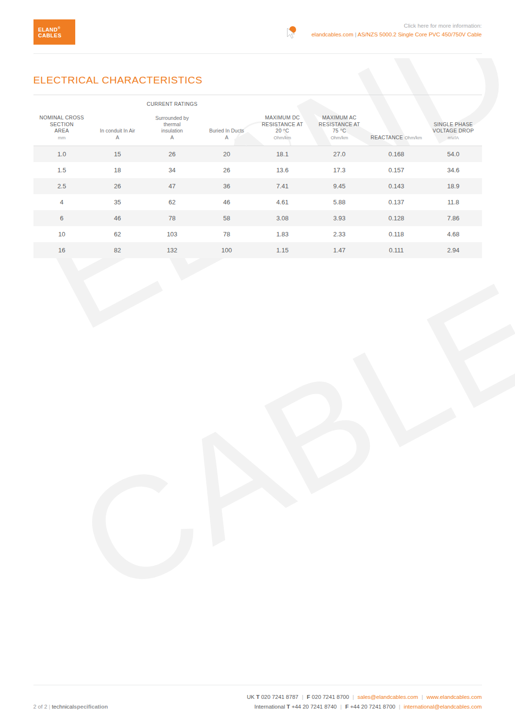ELAND CABLES
ELAND®
CABLES
Click here for more information:
elandcables.com | AS/NZS 5000.2 Single Core PVC 450/750V Cable
ELECTRICAL CHARACTERISTICS
| NOMINAL CROSS SECTION AREA mm | CURRENT RATINGS | MAXIMUM DC RESISTANCE AT 20 °C Ohm/km | MAXIMUM AC RESISTANCE AT 75 °C Ohm/km | REACTANCE Ohm/km | SINGLE PHASE VOLTAGE DROP mV/A |
| --- | --- | --- | --- | --- | --- |
| In conduit In Air A | Surrounded by thermal insulation A | Buried In Ducts A |
| 1.0 | 15 | 26 | 20 | 18.1 | 27.0 | 0.168 | 54.0 |
| 1.5 | 18 | 34 | 26 | 13.6 | 17.3 | 0.157 | 34.6 |
| 2.5 | 26 | 47 | 36 | 7.41 | 9.45 | 0.143 | 18.9 |
| 4 | 35 | 62 | 46 | 4.61 | 5.88 | 0.137 | 11.8 |
| 6 | 46 | 78 | 58 | 3.08 | 3.93 | 0.128 | 7.86 |
| 10 | 62 | 103 | 78 | 1.83 | 2.33 | 0.118 | 4.68 |
| 16 | 82 | 132 | 100 | 1.15 | 1.47 | 0.111 | 2.94 |
2 of 2 | technical specification
UK T 020 7241 8787 | F 020 7241 8700 | sales@elandcables.com | www.elandcables.com
International T +44 20 7241 8740 | F +44 20 7241 8700 | international@elandcables.com